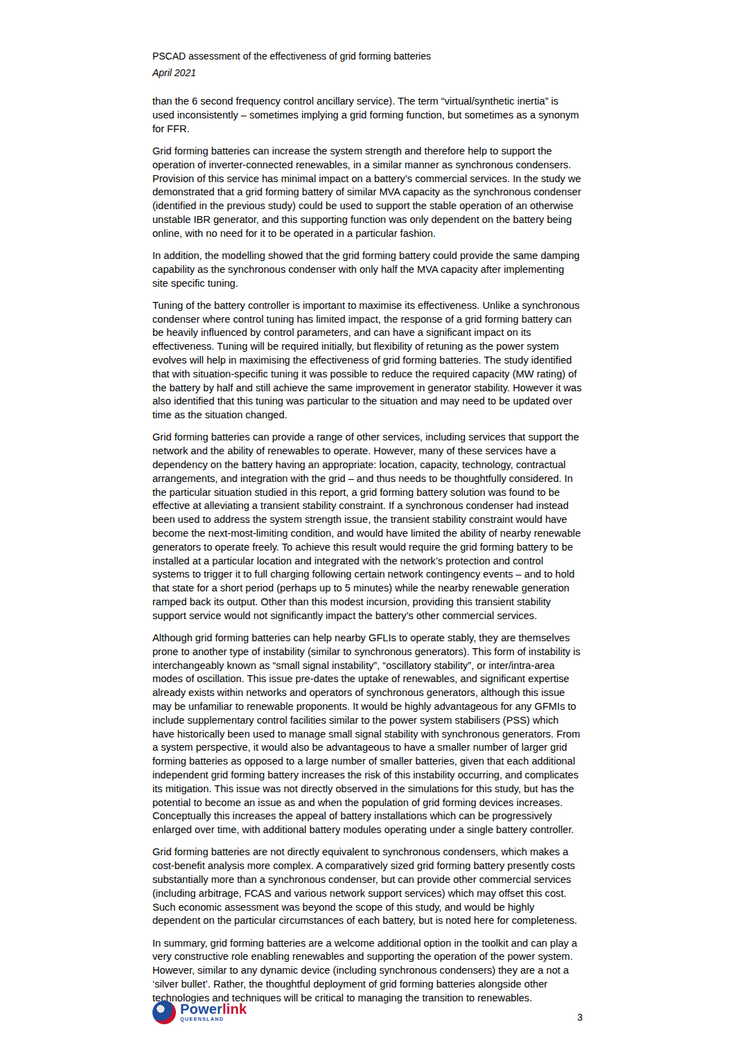PSCAD assessment of the effectiveness of grid forming batteries
April 2021
than the 6 second frequency control ancillary service). The term “virtual/synthetic inertia” is used inconsistently – sometimes implying a grid forming function, but sometimes as a synonym for FFR.
Grid forming batteries can increase the system strength and therefore help to support the operation of inverter-connected renewables, in a similar manner as synchronous condensers. Provision of this service has minimal impact on a battery’s commercial services. In the study we demonstrated that a grid forming battery of similar MVA capacity as the synchronous condenser (identified in the previous study) could be used to support the stable operation of an otherwise unstable IBR generator, and this supporting function was only dependent on the battery being online, with no need for it to be operated in a particular fashion.
In addition, the modelling showed that the grid forming battery could provide the same damping capability as the synchronous condenser with only half the MVA capacity after implementing site specific tuning.
Tuning of the battery controller is important to maximise its effectiveness. Unlike a synchronous condenser where control tuning has limited impact, the response of a grid forming battery can be heavily influenced by control parameters, and can have a significant impact on its effectiveness. Tuning will be required initially, but flexibility of retuning as the power system evolves will help in maximising the effectiveness of grid forming batteries. The study identified that with situation-specific tuning it was possible to reduce the required capacity (MW rating) of the battery by half and still achieve the same improvement in generator stability. However it was also identified that this tuning was particular to the situation and may need to be updated over time as the situation changed.
Grid forming batteries can provide a range of other services, including services that support the network and the ability of renewables to operate. However, many of these services have a dependency on the battery having an appropriate: location, capacity, technology, contractual arrangements, and integration with the grid – and thus needs to be thoughtfully considered. In the particular situation studied in this report, a grid forming battery solution was found to be effective at alleviating a transient stability constraint. If a synchronous condenser had instead been used to address the system strength issue, the transient stability constraint would have become the next-most-limiting condition, and would have limited the ability of nearby renewable generators to operate freely. To achieve this result would require the grid forming battery to be installed at a particular location and integrated with the network’s protection and control systems to trigger it to full charging following certain network contingency events – and to hold that state for a short period (perhaps up to 5 minutes) while the nearby renewable generation ramped back its output. Other than this modest incursion, providing this transient stability support service would not significantly impact the battery’s other commercial services.
Although grid forming batteries can help nearby GFLIs to operate stably, they are themselves prone to another type of instability (similar to synchronous generators). This form of instability is interchangeably known as “small signal instability”, “oscillatory stability”, or inter/intra-area modes of oscillation. This issue pre-dates the uptake of renewables, and significant expertise already exists within networks and operators of synchronous generators, although this issue may be unfamiliar to renewable proponents. It would be highly advantageous for any GFMIs to include supplementary control facilities similar to the power system stabilisers (PSS) which have historically been used to manage small signal stability with synchronous generators. From a system perspective, it would also be advantageous to have a smaller number of larger grid forming batteries as opposed to a large number of smaller batteries, given that each additional independent grid forming battery increases the risk of this instability occurring, and complicates its mitigation. This issue was not directly observed in the simulations for this study, but has the potential to become an issue as and when the population of grid forming devices increases. Conceptually this increases the appeal of battery installations which can be progressively enlarged over time, with additional battery modules operating under a single battery controller.
Grid forming batteries are not directly equivalent to synchronous condensers, which makes a cost-benefit analysis more complex. A comparatively sized grid forming battery presently costs substantially more than a synchronous condenser, but can provide other commercial services (including arbitrage, FCAS and various network support services) which may offset this cost. Such economic assessment was beyond the scope of this study, and would be highly dependent on the particular circumstances of each battery, but is noted here for completeness.
In summary, grid forming batteries are a welcome additional option in the toolkit and can play a very constructive role enabling renewables and supporting the operation of the power system. However, similar to any dynamic device (including synchronous condensers) they are a not a ‘silver bullet’. Rather, the thoughtful deployment of grid forming batteries alongside other technologies and techniques will be critical to managing the transition to renewables.
Power link Queensland
3